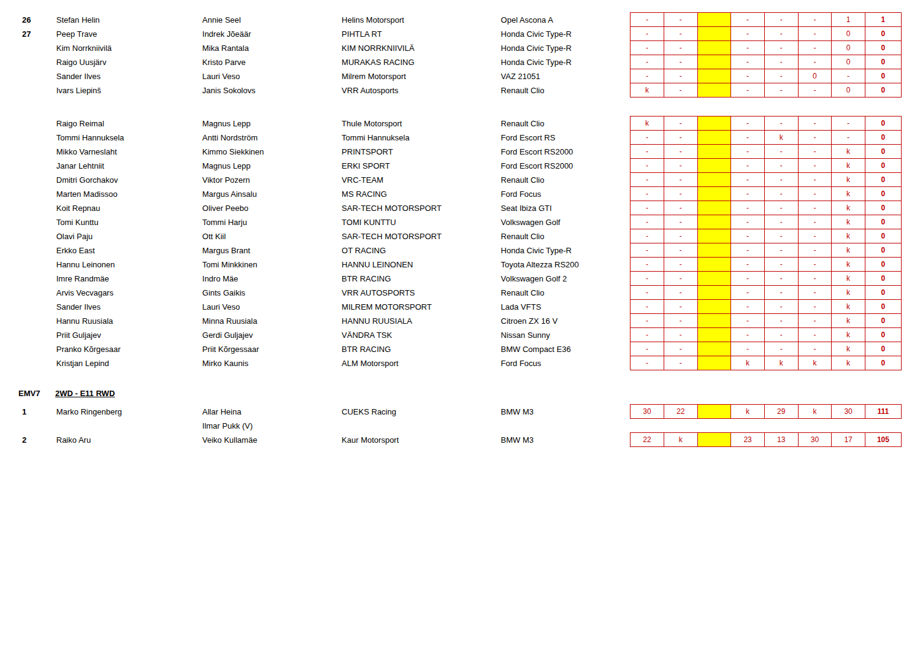| 26 | Stefan Helin | Annie Seel | Helins Motorsport | Opel Ascona A | - | - | | - | - | - | 1 | 1 |
| 27 | Peep Trave | Indrek Jõeäär | PIHTLA RT | Honda Civic Type-R | - | - | | - | - | - | 0 | 0 |
| | Kim Norrkniivilä | Mika Rantala | KIM NORRKNIIVILÄ | Honda Civic Type-R | - | - | | - | - | - | 0 | 0 |
| | Raigo Uusjärv | Kristo Parve | MURAKAS RACING | Honda Civic Type-R | - | - | | - | - | - | 0 | 0 |
| | Sander Ilves | Lauri Veso | Milrem Motorsport | VAZ 21051 | - | - | | - | - | 0 | - | 0 |
| | Ivars Liepinš | Janis Sokolovs | VRR Autosports | Renault Clio | k | - | | - | - | - | 0 | 0 |
| | Raigo Reimal | Magnus Lepp | Thule Motorsport | Renault Clio | k | - | | - | - | - | - | 0 |
| | Tommi Hannuksela | Antti Nordström | Tommi Hannuksela | Ford Escort RS | - | - | | - | k | - | - | 0 |
| | Mikko Varneslaht | Kimmo Siekkinen | PRINTSPORT | Ford Escort RS2000 | - | - | | - | - | - | k | 0 |
| | Janar Lehtniit | Magnus Lepp | ERKI SPORT | Ford Escort RS2000 | - | - | | - | - | - | k | 0 |
| | Dmitri Gorchakov | Viktor Pozern | VRC-TEAM | Renault Clio | - | - | | - | - | - | k | 0 |
| | Marten Madissoo | Margus Ainsalu | MS RACING | Ford Focus | - | - | | - | - | - | k | 0 |
| | Koit Repnau | Oliver Peebo | SAR-TECH MOTORSPORT | Seat Ibiza GTI | - | - | | - | - | - | k | 0 |
| | Tomi Kunttu | Tommi Harju | TOMI KUNTTU | Volkswagen Golf | - | - | | - | - | - | k | 0 |
| | Olavi Paju | Ott Kiil | SAR-TECH MOTORSPORT | Renault Clio | - | - | | - | - | - | k | 0 |
| | Erkko East | Margus Brant | OT RACING | Honda Civic Type-R | - | - | | - | - | - | k | 0 |
| | Hannu Leinonen | Tomi Minkkinen | HANNU LEINONEN | Toyota Altezza RS200 | - | - | | - | - | - | k | 0 |
| | Imre Randmäe | Indro Mäe | BTR RACING | Volkswagen Golf 2 | - | - | | - | - | - | k | 0 |
| | Arvis Vecvagars | Gints Gaikis | VRR AUTOSPORTS | Renault Clio | - | - | | - | - | - | k | 0 |
| | Sander Ilves | Lauri Veso | MILREM MOTORSPORT | Lada VFTS | - | - | | - | - | - | k | 0 |
| | Hannu Ruusiala | Minna Ruusiala | HANNU RUUSIALA | Citroen ZX 16 V | - | - | | - | - | - | k | 0 |
| | Priit Guljajev | Gerdi Guljajev | VÄNDRA TSK | Nissan Sunny | - | - | | - | - | - | k | 0 |
| | Pranko Kõrgesaar | Priit Kõrgessaar | BTR RACING | BMW Compact E36 | - | - | | - | - | - | k | 0 |
| | Kristjan Lepind | Mirko Kaunis | ALM Motorsport | Ford Focus | - | - | | k | k | k | k | 0 |
EMV72WD - E11 RWD
| 1 | Marko Ringenberg | Allar Heina | CUEKS Racing | BMW M3 | 30 | 22 | | k | 29 | k | 30 | 111 |
| | | Ilmar Pukk (V) | | | |
| 2 | Raiko Aru | Veiko Kullamäe | Kaur Motorsport | BMW M3 | 22 | k | | 23 | 13 | 30 | 17 | 105 |